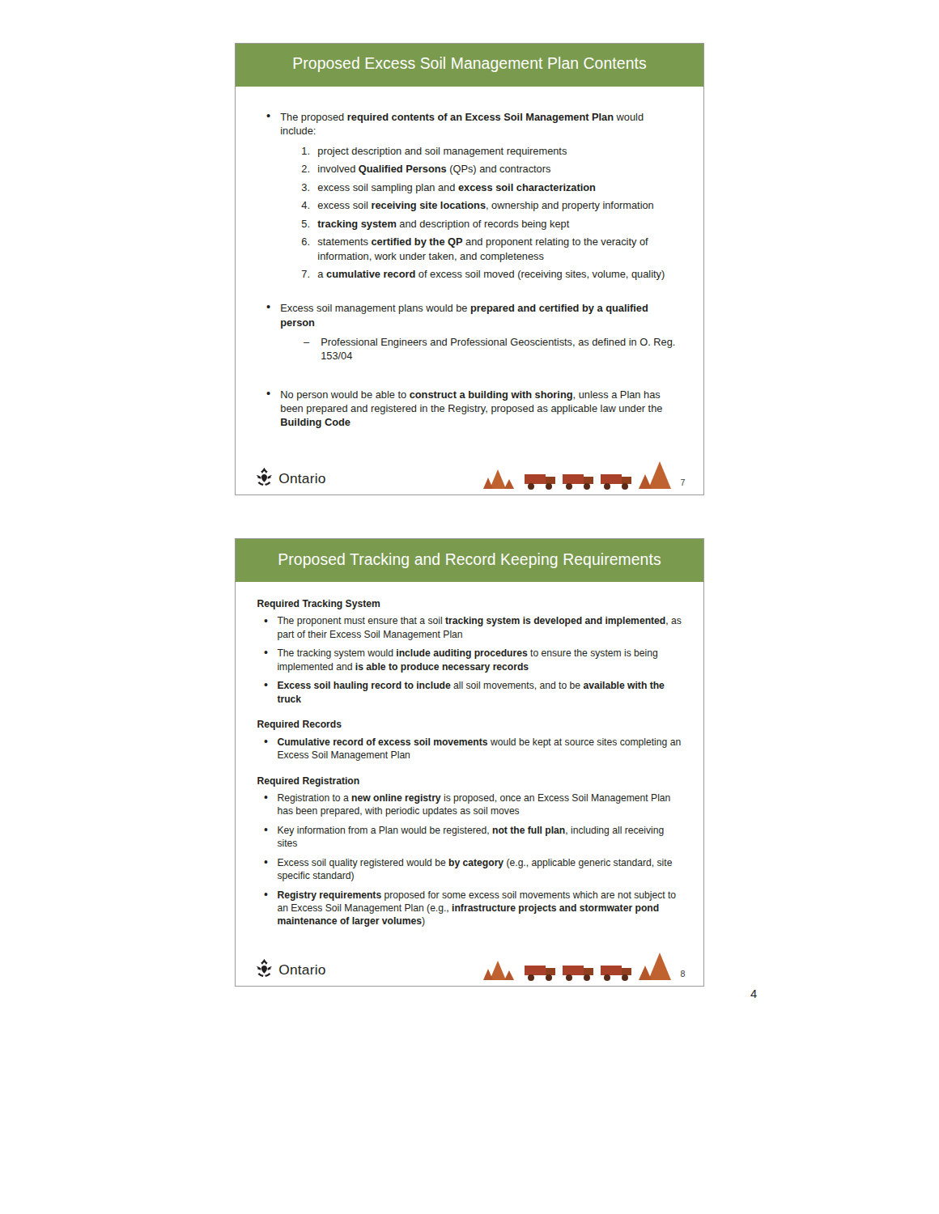Proposed Excess Soil Management Plan Contents
The proposed required contents of an Excess Soil Management Plan would include:
project description and soil management requirements
involved Qualified Persons (QPs) and contractors
excess soil sampling plan and excess soil characterization
excess soil receiving site locations, ownership and property information
tracking system and description of records being kept
statements certified by the QP and proponent relating to the veracity of information, work under taken, and completeness
a cumulative record of excess soil moved (receiving sites, volume, quality)
Excess soil management plans would be prepared and certified by a qualified person
Professional Engineers and Professional Geoscientists, as defined in O. Reg. 153/04
No person would be able to construct a building with shoring, unless a Plan has been prepared and registered in the Registry, proposed as applicable law under the Building Code
Ontario
7
Proposed Tracking and Record Keeping Requirements
Required Tracking System
The proponent must ensure that a soil tracking system is developed and implemented, as part of their Excess Soil Management Plan
The tracking system would include auditing procedures to ensure the system is being implemented and is able to produce necessary records
Excess soil hauling record to include all soil movements, and to be available with the truck
Required Records
Cumulative record of excess soil movements would be kept at source sites completing an Excess Soil Management Plan
Required Registration
Registration to a new online registry is proposed, once an Excess Soil Management Plan has been prepared, with periodic updates as soil moves
Key information from a Plan would be registered, not the full plan, including all receiving sites
Excess soil quality registered would be by category (e.g., applicable generic standard, site specific standard)
Registry requirements proposed for some excess soil movements which are not subject to an Excess Soil Management Plan (e.g., infrastructure projects and stormwater pond maintenance of larger volumes)
Ontario
8
4